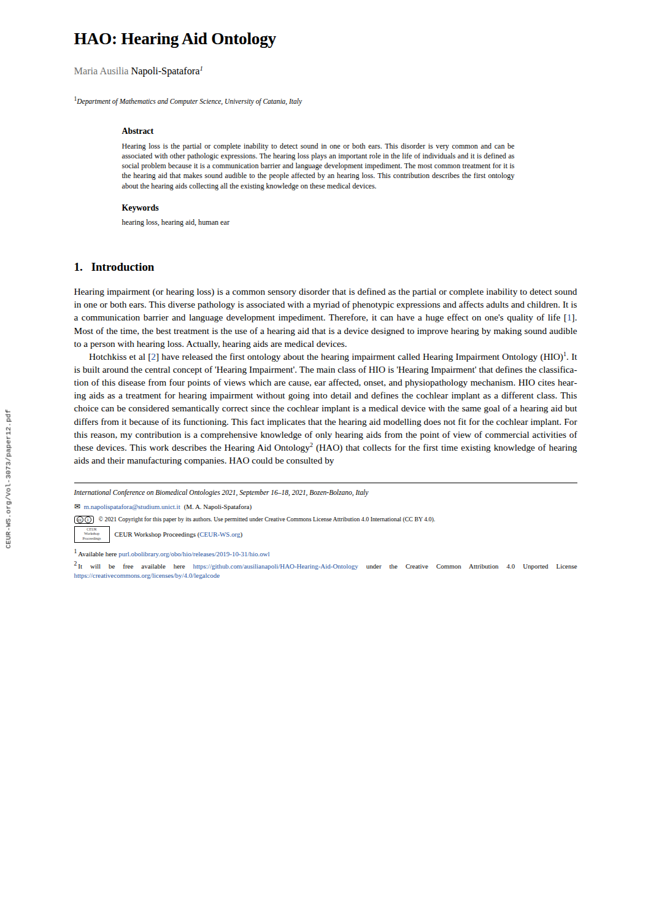CEUR-WS.org/Vol-3073/paper12.pdf
HAO: Hearing Aid Ontology
Maria Ausilia Napoli-Spatafora1
1Department of Mathematics and Computer Science, University of Catania, Italy
Abstract
Hearing loss is the partial or complete inability to detect sound in one or both ears. This disorder is very common and can be associated with other pathologic expressions. The hearing loss plays an important role in the life of individuals and it is defined as social problem because it is a communication barrier and language development impediment. The most common treatment for it is the hearing aid that makes sound audible to the people affected by an hearing loss. This contribution describes the first ontology about the hearing aids collecting all the existing knowledge on these medical devices.
Keywords
hearing loss, hearing aid, human ear
1. Introduction
Hearing impairment (or hearing loss) is a common sensory disorder that is defined as the partial or complete inability to detect sound in one or both ears. This diverse pathology is associated with a myriad of phenotypic expressions and affects adults and children. It is a communication barrier and language development impediment. Therefore, it can have a huge effect on one's quality of life [1]. Most of the time, the best treatment is the use of a hearing aid that is a device designed to improve hearing by making sound audible to a person with hearing loss. Actually, hearing aids are medical devices.
Hotchkiss et al [2] have released the first ontology about the hearing impairment called Hearing Impairment Ontology (HIO)1. It is built around the central concept of 'Hearing Impairment'. The main class of HIO is 'Hearing Impairment' that defines the classification of this disease from four points of views which are cause, ear affected, onset, and physiopathology mechanism. HIO cites hearing aids as a treatment for hearing impairment without going into detail and defines the cochlear implant as a different class. This choice can be considered semantically correct since the cochlear implant is a medical device with the same goal of a hearing aid but differs from it because of its functioning. This fact implicates that the hearing aid modelling does not fit for the cochlear implant. For this reason, my contribution is a comprehensive knowledge of only hearing aids from the point of view of commercial activities of these devices. This work describes the Hearing Aid Ontology2 (HAO) that collects for the first time existing knowledge of hearing aids and their manufacturing companies. HAO could be consulted by
International Conference on Biomedical Ontologies 2021, September 16–18, 2021, Bozen-Bolzano, Italy
✉ m.napolispatafora@studium.unict.it (M. A. Napoli-Spatafora)
cc i
© 2021 Copyright for this paper by its authors. Use permitted under Creative Commons License Attribution 4.0 International (CC BY 4.0).
CEUR
Workshop
Proceedings
CEUR Workshop Proceedings (CEUR-WS.org)
1 Available here purl.obolibrary.org/obo/hio/releases/2019-10-31/hio.owl
2 It will be free available here https://github.com/ausilianapoli/HAO-Hearing-Aid-Ontology under the Creative Common Attribution 4.0 Unported License https://creativecommons.org/licenses/by/4.0/legalcode